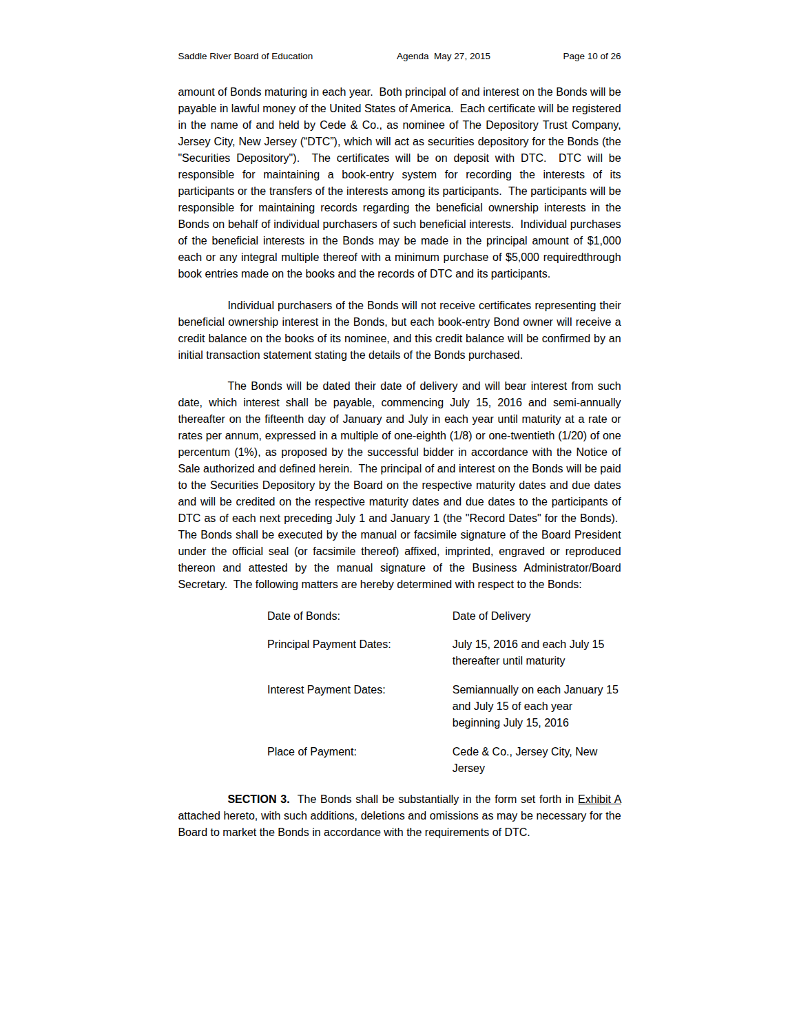Saddle River Board of Education
Agenda May 27, 2015
Page 10 of 26
amount of Bonds maturing in each year. Both principal of and interest on the Bonds will be payable in lawful money of the United States of America. Each certificate will be registered in the name of and held by Cede & Co., as nominee of The Depository Trust Company, Jersey City, New Jersey (“DTC”), which will act as securities depository for the Bonds (the "Securities Depository"). The certificates will be on deposit with DTC. DTC will be responsible for maintaining a book-entry system for recording the interests of its participants or the transfers of the interests among its participants. The participants will be responsible for maintaining records regarding the beneficial ownership interests in the Bonds on behalf of individual purchasers of such beneficial interests. Individual purchases of the beneficial interests in the Bonds may be made in the principal amount of $1,000 each or any integral multiple thereof with a minimum purchase of $5,000 requiredthrough book entries made on the books and the records of DTC and its participants.
Individual purchasers of the Bonds will not receive certificates representing their beneficial ownership interest in the Bonds, but each book-entry Bond owner will receive a credit balance on the books of its nominee, and this credit balance will be confirmed by an initial transaction statement stating the details of the Bonds purchased.
The Bonds will be dated their date of delivery and will bear interest from such date, which interest shall be payable, commencing July 15, 2016 and semi-annually thereafter on the fifteenth day of January and July in each year until maturity at a rate or rates per annum, expressed in a multiple of one-eighth (1/8) or one-twentieth (1/20) of one percentum (1%), as proposed by the successful bidder in accordance with the Notice of Sale authorized and defined herein. The principal of and interest on the Bonds will be paid to the Securities Depository by the Board on the respective maturity dates and due dates and will be credited on the respective maturity dates and due dates to the participants of DTC as of each next preceding July 1 and January 1 (the "Record Dates" for the Bonds). The Bonds shall be executed by the manual or facsimile signature of the Board President under the official seal (or facsimile thereof) affixed, imprinted, engraved or reproduced thereon and attested by the manual signature of the Business Administrator/Board Secretary. The following matters are hereby determined with respect to the Bonds:
| Date of Bonds: | Date of Delivery |
| Principal Payment Dates: | July 15, 2016 and each July 15 thereafter until maturity |
| Interest Payment Dates: | Semiannually on each January 15 and July 15 of each year beginning July 15, 2016 |
| Place of Payment: | Cede & Co., Jersey City, New Jersey |
SECTION 3. The Bonds shall be substantially in the form set forth in Exhibit A attached hereto, with such additions, deletions and omissions as may be necessary for the Board to market the Bonds in accordance with the requirements of DTC.